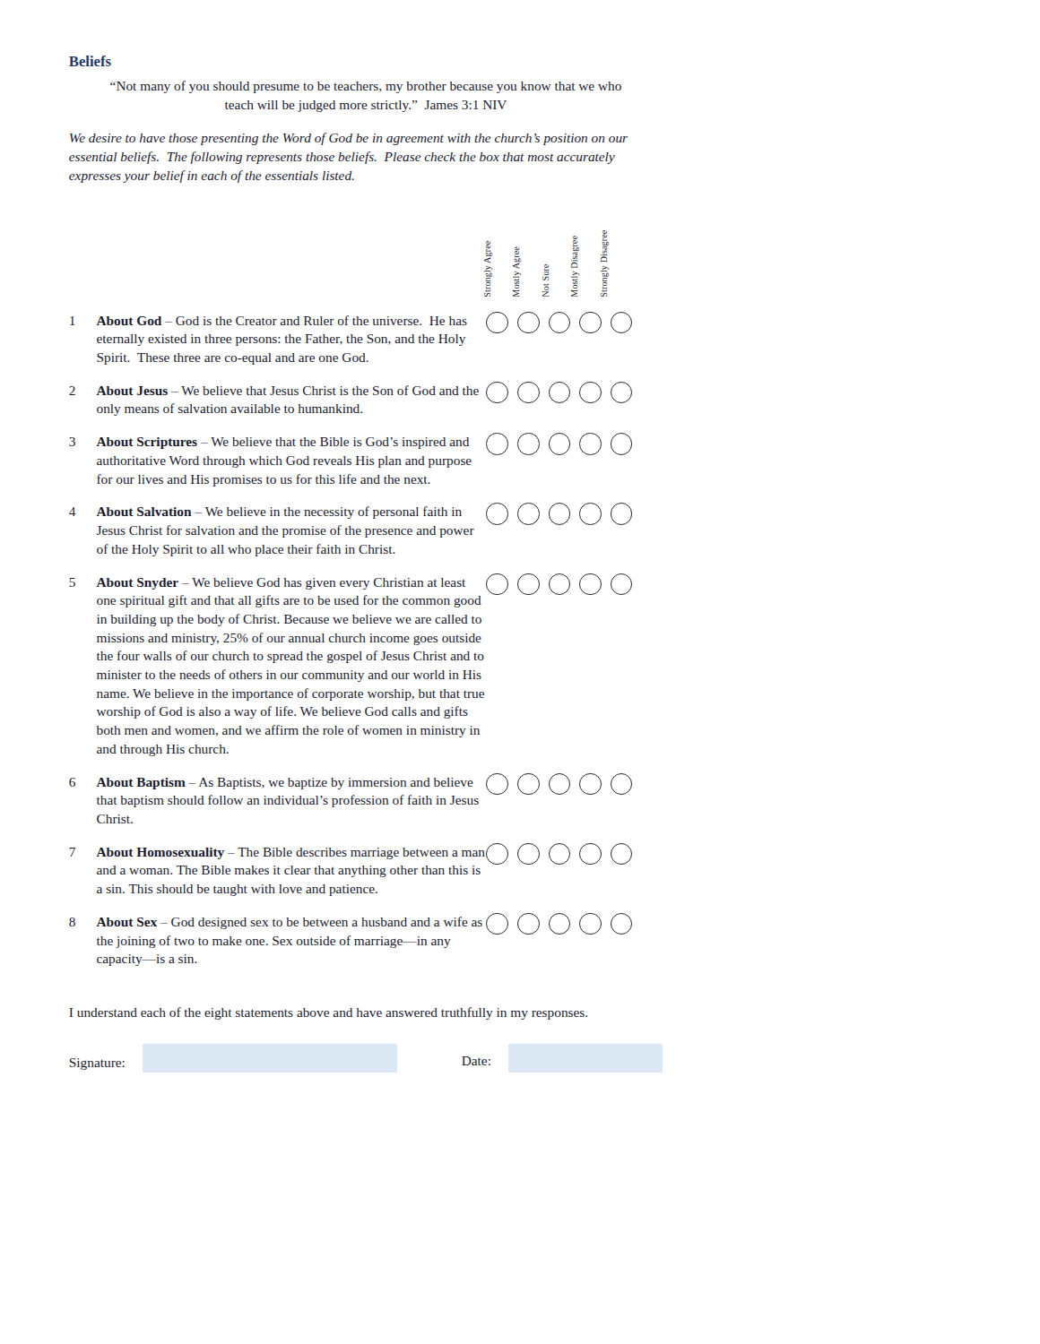Beliefs
“Not many of you should presume to be teachers, my brother because you know that we who teach will be judged more strictly.” James 3:1 NIV
We desire to have those presenting the Word of God be in agreement with the church’s position on our essential beliefs. The following represents those beliefs. Please check the box that most accurately expresses your belief in each of the essentials listed.
| | | Strongly Agree Mostly Agree Not Sure Mostly Disagree Strongly Disagree |
| 1 | About God – God is the Creator and Ruler of the universe. He has eternally existed in three persons: the Father, the Son, and the Holy Spirit. These three are co-equal and are one God. | |
| 2 | About Jesus – We believe that Jesus Christ is the Son of God and the only means of salvation available to humankind. | |
| 3 | About Scriptures – We believe that the Bible is God’s inspired and authoritative Word through which God reveals His plan and purpose for our lives and His promises to us for this life and the next. | |
| 4 | About Salvation – We believe in the necessity of personal faith in Jesus Christ for salvation and the promise of the presence and power of the Holy Spirit to all who place their faith in Christ. | |
| 5 | About Snyder – We believe God has given every Christian at least one spiritual gift and that all gifts are to be used for the common good in building up the body of Christ. Because we believe we are called to missions and ministry, 25% of our annual church income goes outside the four walls of our church to spread the gospel of Jesus Christ and to minister to the needs of others in our community and our world in His name. We believe in the importance of corporate worship, but that true worship of God is also a way of life. We believe God calls and gifts both men and women, and we affirm the role of women in ministry in and through His church. | |
| 6 | About Baptism – As Baptists, we baptize by immersion and believe that baptism should follow an individual’s profession of faith in Jesus Christ. | |
| 7 | About Homosexuality – The Bible describes marriage between a man and a woman. The Bible makes it clear that anything other than this is a sin. This should be taught with love and patience. | |
| 8 | About Sex – God designed sex to be between a husband and a wife as the joining of two to make one. Sex outside of marriage—in any capacity—is a sin. | |
I understand each of the eight statements above and have answered truthfully in my responses.
Signature: Date: